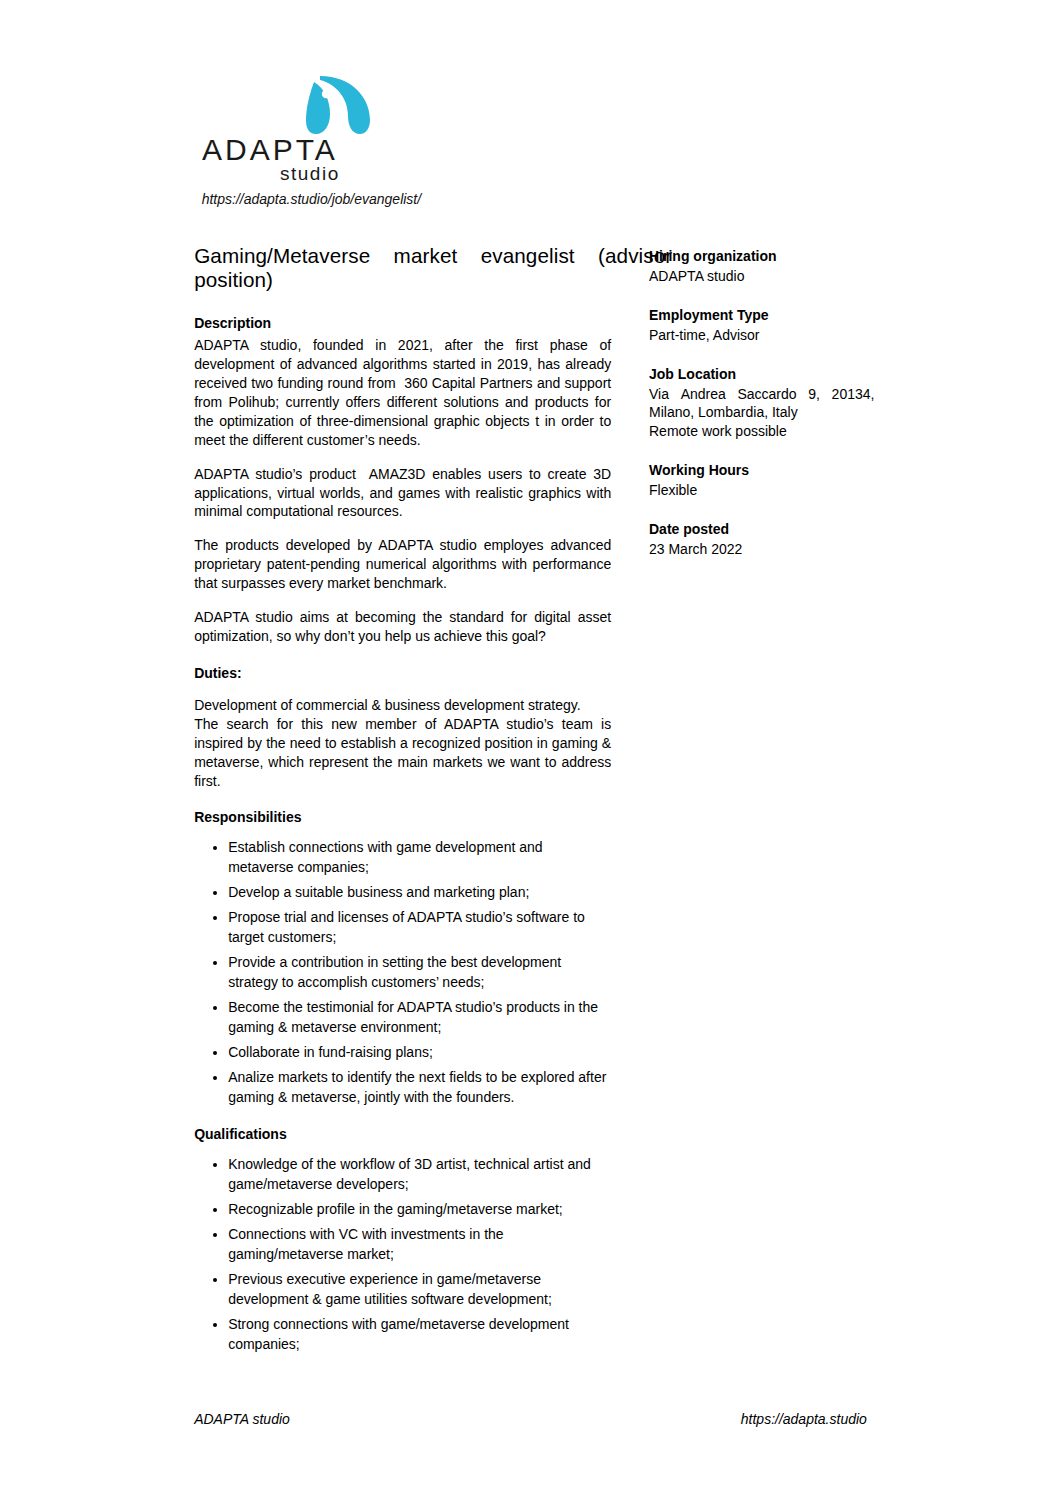ADAPTA studio
https://adapta.studio/job/evangelist/
Gaming/Metaverse market evangelist (advisor position)
Description
ADAPTA studio, founded in 2021, after the first phase of development of advanced algorithms started in 2019, has already received two funding round from 360 Capital Partners and support from Polihub; currently offers different solutions and products for the optimization of three-dimensional graphic objects t in order to meet the different customer’s needs.
ADAPTA studio’s product AMAZ3D enables users to create 3D applications, virtual worlds, and games with realistic graphics with minimal computational resources.
The products developed by ADAPTA studio employes advanced proprietary patent-pending numerical algorithms with performance that surpasses every market benchmark.
ADAPTA studio aims at becoming the standard for digital asset optimization, so why don’t you help us achieve this goal?
Duties:
Development of commercial & business development strategy.
The search for this new member of ADAPTA studio’s team is inspired by the need to establish a recognized position in gaming & metaverse, which represent the main markets we want to address first.
Responsibilities
Establish connections with game development and metaverse companies;
Develop a suitable business and marketing plan;
Propose trial and licenses of ADAPTA studio’s software to target customers;
Provide a contribution in setting the best development strategy to accomplish customers’ needs;
Become the testimonial for ADAPTA studio’s products in the gaming & metaverse environment;
Collaborate in fund-raising plans;
Analize markets to identify the next fields to be explored after gaming & metaverse, jointly with the founders.
Qualifications
Knowledge of the workflow of 3D artist, technical artist and game/metaverse developers;
Recognizable profile in the gaming/metaverse market;
Connections with VC with investments in the gaming/metaverse market;
Previous executive experience in game/metaverse development & game utilities software development;
Strong connections with game/metaverse development companies;
Hiring organization
ADAPTA studio
Employment Type
Part-time, Advisor
Job Location
Via Andrea Saccardo 9, 20134, Milano, Lombardia, Italy
Remote work possible
Working Hours
Flexible
Date posted
23 March 2022
ADAPTA studio
https://adapta.studio